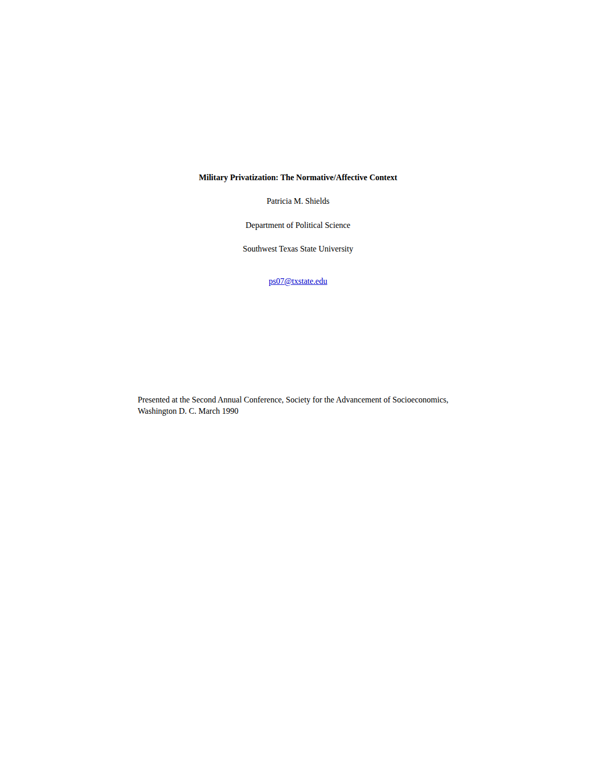Military Privatization: The Normative/Affective Context
Patricia M. Shields
Department of Political Science
Southwest Texas State University
ps07@txstate.edu
Presented at the Second Annual Conference, Society for the Advancement of Socioeconomics, Washington D. C. March 1990